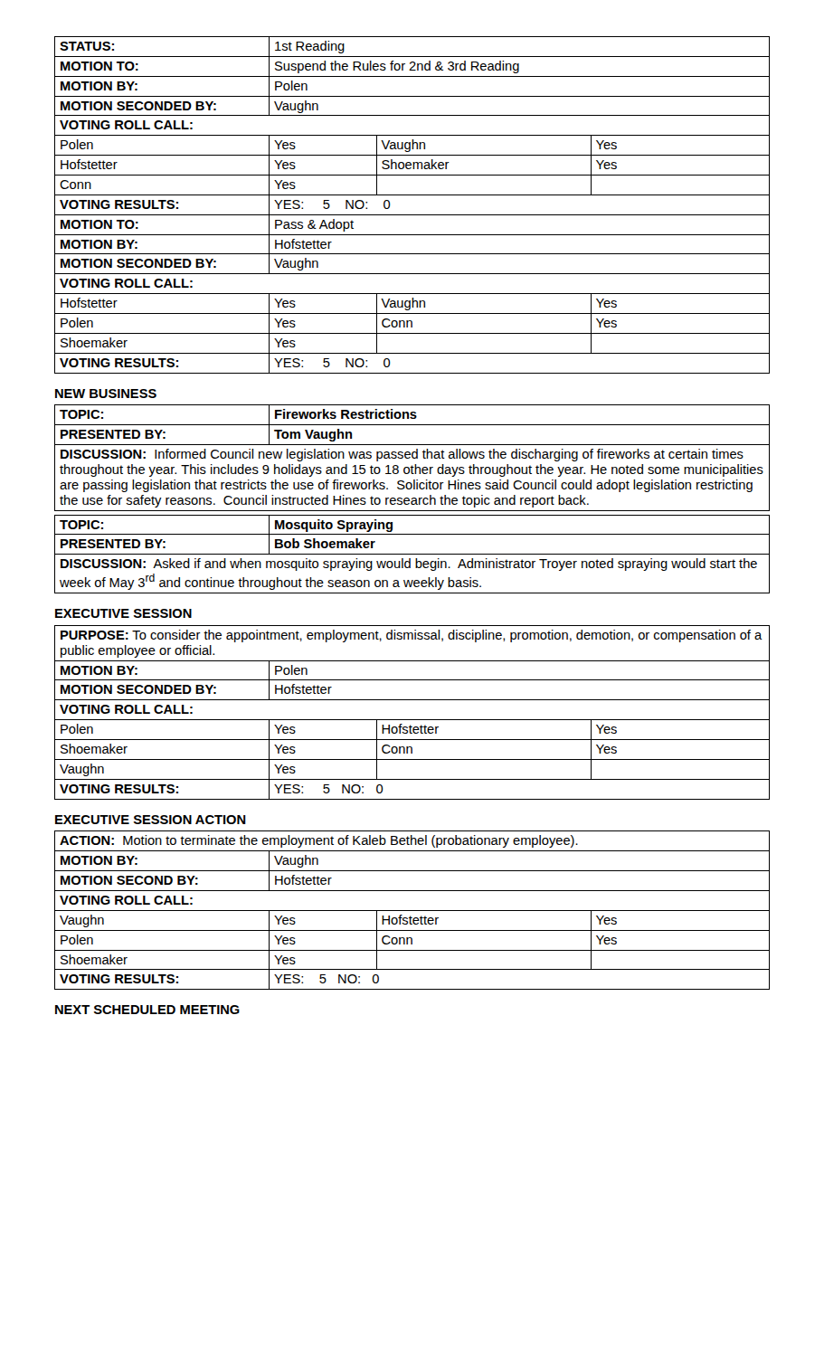| STATUS: | 1st Reading |
| MOTION TO: | Suspend the Rules for 2nd & 3rd Reading |
| MOTION BY: | Polen |
| MOTION SECONDED BY: | Vaughn |
| VOTING ROLL CALL: |
| Polen | Yes | Vaughn | Yes |
| Hofstetter | Yes | Shoemaker | Yes |
| Conn | Yes | | |
| VOTING RESULTS: | YES: 5 NO: 0 |
| MOTION TO: | Pass & Adopt |
| MOTION BY: | Hofstetter |
| MOTION SECONDED BY: | Vaughn |
| VOTING ROLL CALL: |
| Hofstetter | Yes | Vaughn | Yes |
| Polen | Yes | Conn | Yes |
| Shoemaker | Yes | | |
| VOTING RESULTS: | YES: 5 NO: 0 |
NEW BUSINESS
| TOPIC: | Fireworks Restrictions |
| PRESENTED BY: | Tom Vaughn |
| DISCUSSION: Informed Council new legislation was passed that allows the discharging of fireworks at certain times throughout the year. This includes 9 holidays and 15 to 18 other days throughout the year. He noted some municipalities are passing legislation that restricts the use of fireworks. Solicitor Hines said Council could adopt legislation restricting the use for safety reasons. Council instructed Hines to research the topic and report back. |
| TOPIC: | Mosquito Spraying |
| PRESENTED BY: | Bob Shoemaker |
| DISCUSSION: Asked if and when mosquito spraying would begin. Administrator Troyer noted spraying would start the week of May 3 rd and continue throughout the season on a weekly basis. |
EXECUTIVE SESSION
| PURPOSE: To consider the appointment, employment, dismissal, discipline, promotion, demotion, or compensation of a public employee or official. |
| MOTION BY: | Polen |
| MOTION SECONDED BY: | Hofstetter |
| VOTING ROLL CALL: |
| Polen | Yes | Hofstetter | Yes |
| Shoemaker | Yes | Conn | Yes |
| Vaughn | Yes | | |
| VOTING RESULTS: | YES: 5 NO: 0 |
EXECUTIVE SESSION ACTION
| ACTION: Motion to terminate the employment of Kaleb Bethel (probationary employee). |
| MOTION BY: | Vaughn |
| MOTION SECOND BY: | Hofstetter |
| VOTING ROLL CALL: |
| Vaughn | Yes | Hofstetter | Yes |
| Polen | Yes | Conn | Yes |
| Shoemaker | Yes | | |
| VOTING RESULTS: | YES: 5 NO: 0 |
NEXT SCHEDULED MEETING